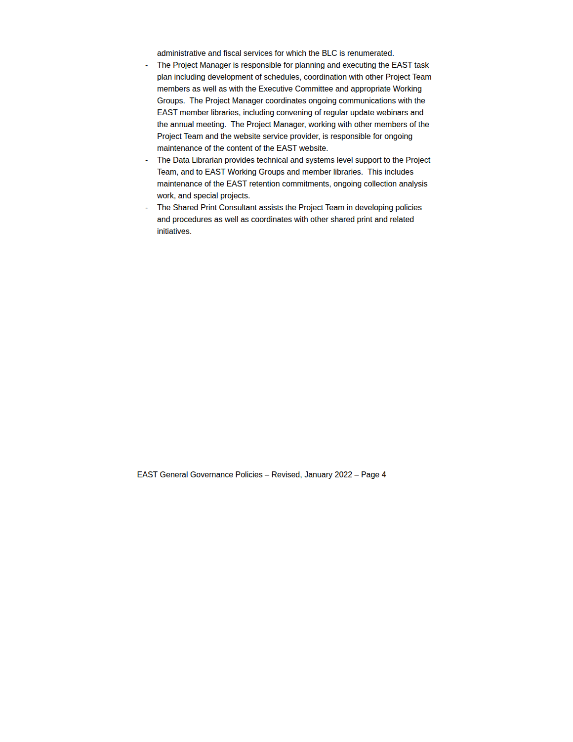administrative and fiscal services for which the BLC is renumerated.
The Project Manager is responsible for planning and executing the EAST task plan including development of schedules, coordination with other Project Team members as well as with the Executive Committee and appropriate Working Groups. The Project Manager coordinates ongoing communications with the EAST member libraries, including convening of regular update webinars and the annual meeting. The Project Manager, working with other members of the Project Team and the website service provider, is responsible for ongoing maintenance of the content of the EAST website.
The Data Librarian provides technical and systems level support to the Project Team, and to EAST Working Groups and member libraries. This includes maintenance of the EAST retention commitments, ongoing collection analysis work, and special projects.
The Shared Print Consultant assists the Project Team in developing policies and procedures as well as coordinates with other shared print and related initiatives.
EAST General Governance Policies – Revised, January 2022 – Page 4